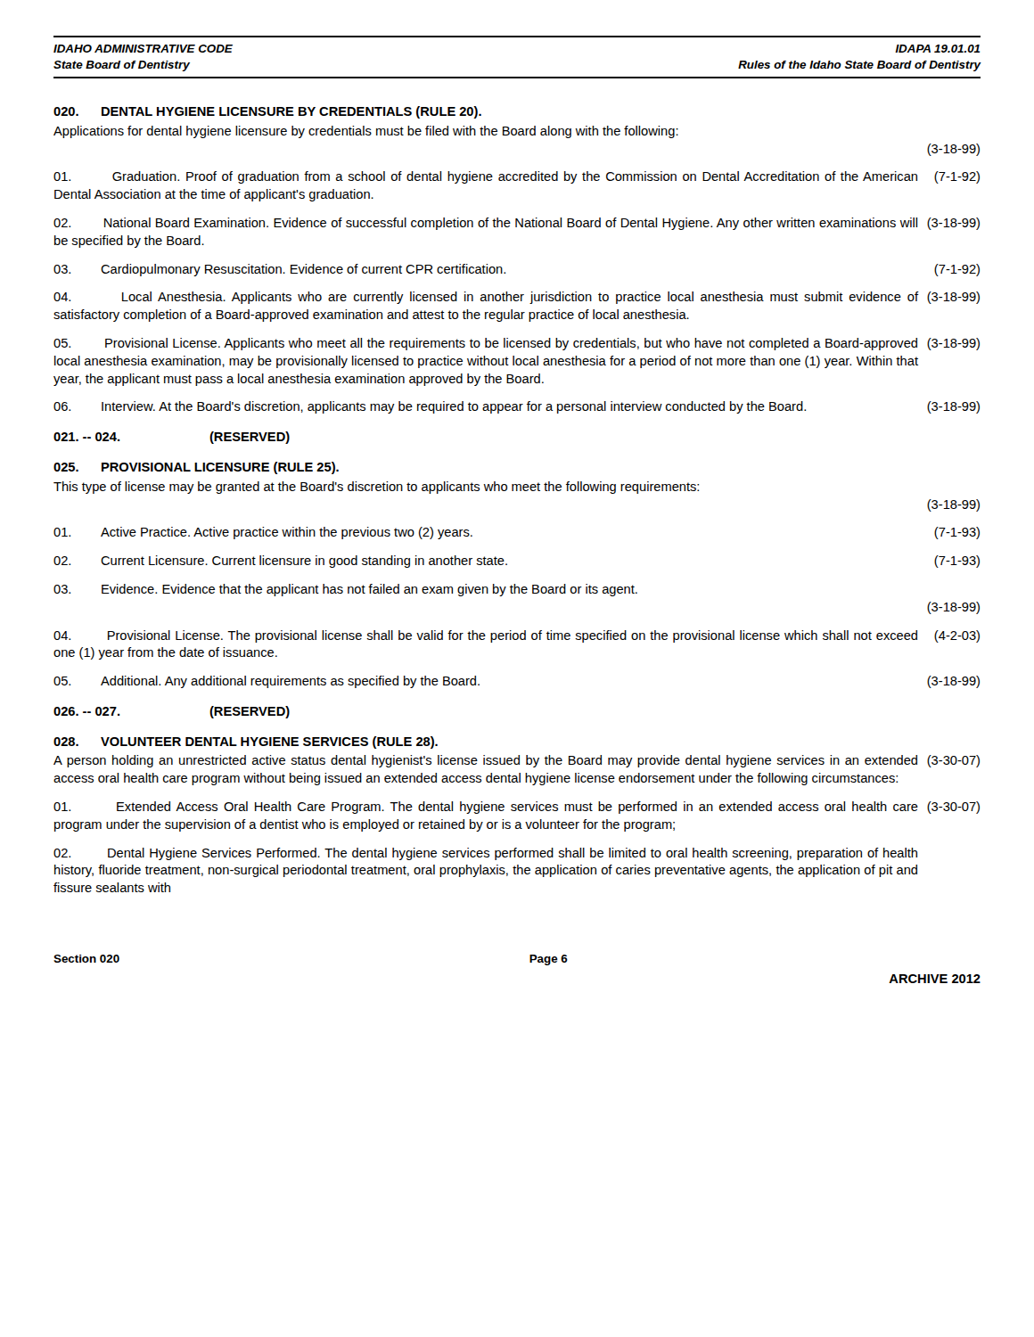IDAHO ADMINISTRATIVE CODE
State Board of Dentistry
IDAPA 19.01.01
Rules of the Idaho State Board of Dentistry
020. DENTAL HYGIENE LICENSURE BY CREDENTIALS (RULE 20).
| Applications for dental hygiene licensure by credentials must be filed with the Board along with the following: | |
| | (3-18-99) |
| 01. Graduation . Proof of graduation from a school of dental hygiene accredited by the Commission on Dental Accreditation of the American Dental Association at the time of applicant's graduation. | (7-1-92) |
| 02. National Board Examination . Evidence of successful completion of the National Board of Dental Hygiene. Any other written examinations will be specified by the Board. | (3-18-99) |
| 03. Cardiopulmonary Resuscitation . Evidence of current CPR certification. | (7-1-92) |
| 04. Local Anesthesia . Applicants who are currently licensed in another jurisdiction to practice local anesthesia must submit evidence of satisfactory completion of a Board-approved examination and attest to the regular practice of local anesthesia. | (3-18-99) |
| 05. Provisional License . Applicants who meet all the requirements to be licensed by credentials, but who have not completed a Board-approved local anesthesia examination, may be provisionally licensed to practice without local anesthesia for a period of not more than one (1) year. Within that year, the applicant must pass a local anesthesia examination approved by the Board. | (3-18-99) |
| 06. Interview . At the Board's discretion, applicants may be required to appear for a personal interview conducted by the Board. | (3-18-99) |
021. -- 024. (RESERVED)
025. PROVISIONAL LICENSURE (RULE 25).
| This type of license may be granted at the Board's discretion to applicants who meet the following requirements: | |
| | (3-18-99) |
| 01. Active Practice . Active practice within the previous two (2) years. | (7-1-93) |
| 02. Current Licensure . Current licensure in good standing in another state. | (7-1-93) |
| 03. Evidence . Evidence that the applicant has not failed an exam given by the Board or its agent. | |
| | (3-18-99) |
| 04. Provisional License . The provisional license shall be valid for the period of time specified on the provisional license which shall not exceed one (1) year from the date of issuance. | (4-2-03) |
| 05. Additional . Any additional requirements as specified by the Board. | (3-18-99) |
026. -- 027. (RESERVED)
028. VOLUNTEER DENTAL HYGIENE SERVICES (RULE 28).
| A person holding an unrestricted active status dental hygienist's license issued by the Board may provide dental hygiene services in an extended access oral health care program without being issued an extended access dental hygiene license endorsement under the following circumstances: | (3-30-07) |
| 01. Extended Access Oral Health Care Program . The dental hygiene services must be performed in an extended access oral health care program under the supervision of a dentist who is employed or retained by or is a volunteer for the program; | (3-30-07) |
| 02. Dental Hygiene Services Performed . The dental hygiene services performed shall be limited to oral health screening, preparation of health history, fluoride treatment, non-surgical periodontal treatment, oral prophylaxis, the application of caries preventative agents, the application of pit and fissure sealants with | |
Section 020
Page 6
ARCHIVE 2012